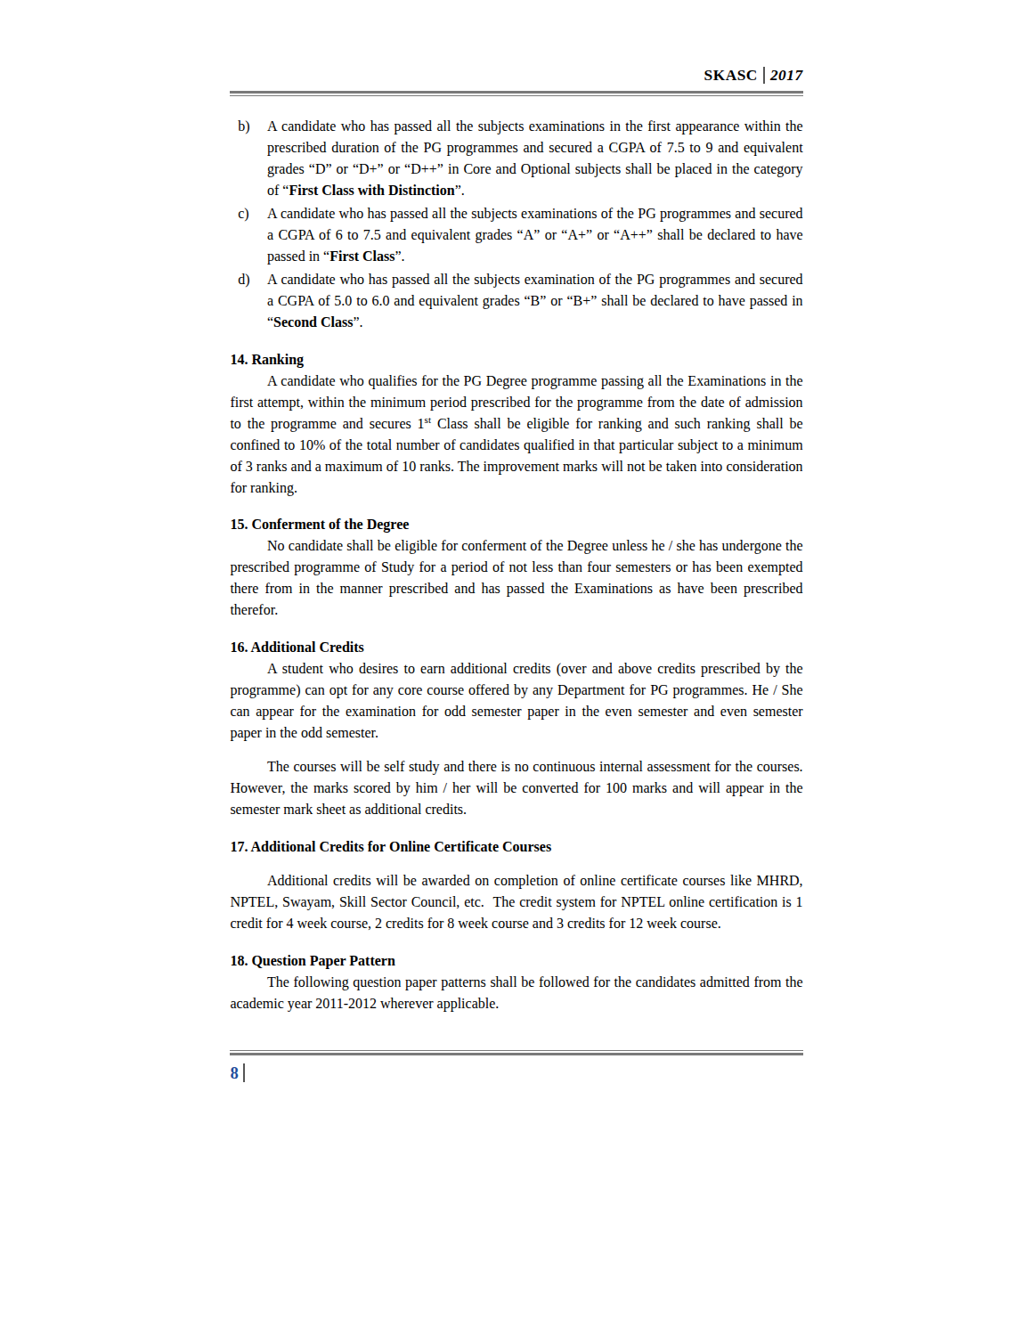SKASC 2017
b) A candidate who has passed all the subjects examinations in the first appearance within the prescribed duration of the PG programmes and secured a CGPA of 7.5 to 9 and equivalent grades “D” or “D+” or “D++” in Core and Optional subjects shall be placed in the category of “First Class with Distinction”.
c) A candidate who has passed all the subjects examinations of the PG programmes and secured a CGPA of 6 to 7.5 and equivalent grades “A” or “A+” or “A++” shall be declared to have passed in “First Class”.
d) A candidate who has passed all the subjects examination of the PG programmes and secured a CGPA of 5.0 to 6.0 and equivalent grades “B” or “B+” shall be declared to have passed in “Second Class”.
14. Ranking
A candidate who qualifies for the PG Degree programme passing all the Examinations in the first attempt, within the minimum period prescribed for the programme from the date of admission to the programme and secures 1st Class shall be eligible for ranking and such ranking shall be confined to 10% of the total number of candidates qualified in that particular subject to a minimum of 3 ranks and a maximum of 10 ranks. The improvement marks will not be taken into consideration for ranking.
15. Conferment of the Degree
No candidate shall be eligible for conferment of the Degree unless he / she has undergone the prescribed programme of Study for a period of not less than four semesters or has been exempted there from in the manner prescribed and has passed the Examinations as have been prescribed therefor.
16. Additional Credits
A student who desires to earn additional credits (over and above credits prescribed by the programme) can opt for any core course offered by any Department for PG programmes. He / She can appear for the examination for odd semester paper in the even semester and even semester paper in the odd semester.
The courses will be self study and there is no continuous internal assessment for the courses. However, the marks scored by him / her will be converted for 100 marks and will appear in the semester mark sheet as additional credits.
17. Additional Credits for Online Certificate Courses
Additional credits will be awarded on completion of online certificate courses like MHRD, NPTEL, Swayam, Skill Sector Council, etc. The credit system for NPTEL online certification is 1 credit for 4 week course, 2 credits for 8 week course and 3 credits for 12 week course.
18. Question Paper Pattern
The following question paper patterns shall be followed for the candidates admitted from the academic year 2011-2012 wherever applicable.
8